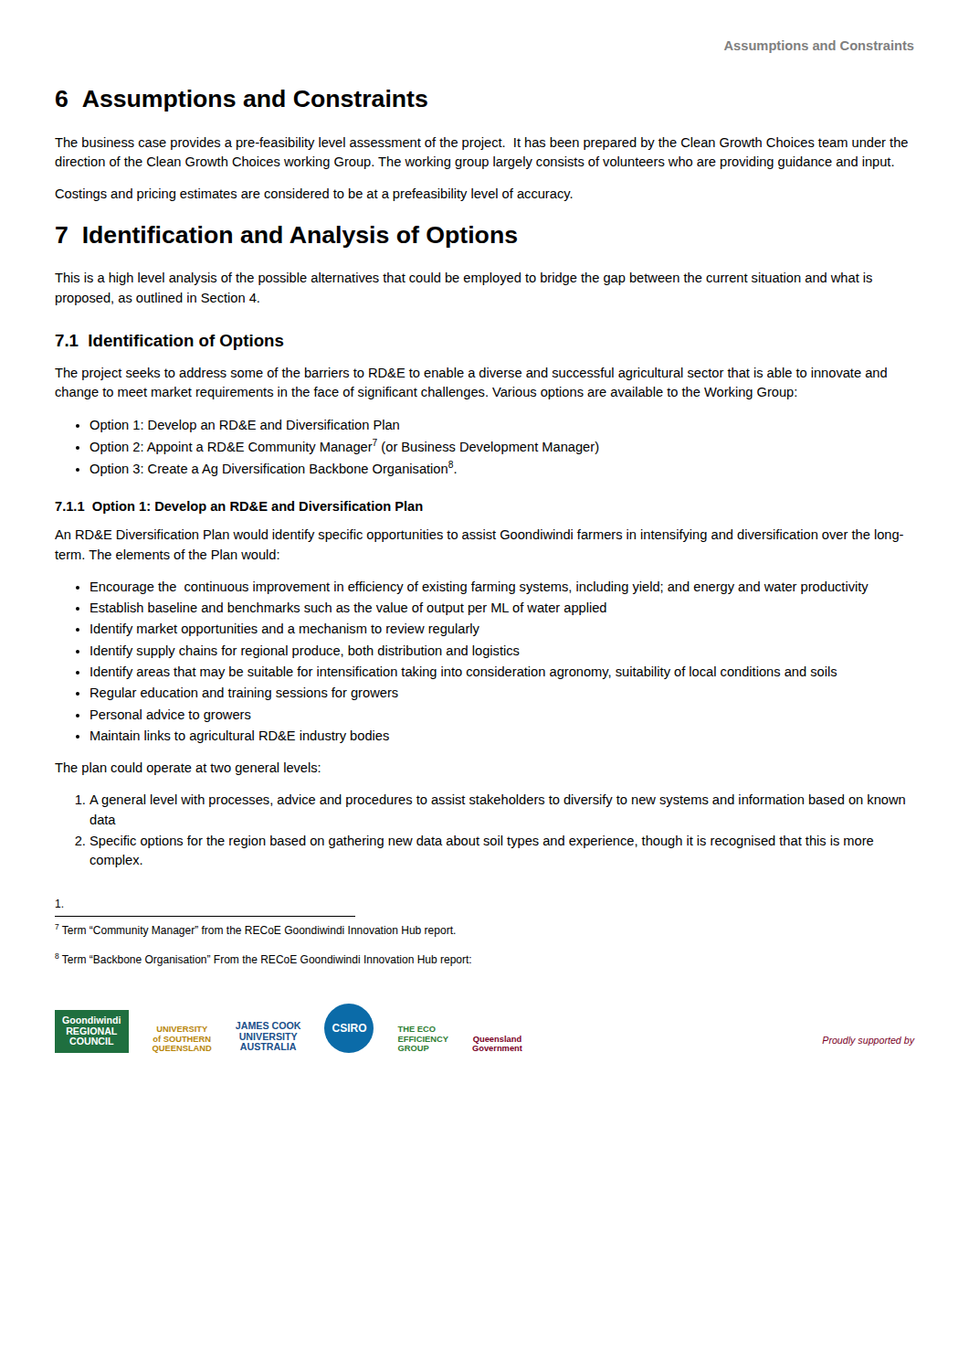Assumptions and Constraints
6 Assumptions and Constraints
The business case provides a pre-feasibility level assessment of the project. It has been prepared by the Clean Growth Choices team under the direction of the Clean Growth Choices working Group. The working group largely consists of volunteers who are providing guidance and input.
Costings and pricing estimates are considered to be at a prefeasibility level of accuracy.
7 Identification and Analysis of Options
This is a high level analysis of the possible alternatives that could be employed to bridge the gap between the current situation and what is proposed, as outlined in Section 4.
7.1 Identification of Options
The project seeks to address some of the barriers to RD&E to enable a diverse and successful agricultural sector that is able to innovate and change to meet market requirements in the face of significant challenges. Various options are available to the Working Group:
Option 1: Develop an RD&E and Diversification Plan
Option 2: Appoint a RD&E Community Manager7 (or Business Development Manager)
Option 3: Create a Ag Diversification Backbone Organisation8.
7.1.1 Option 1: Develop an RD&E and Diversification Plan
An RD&E Diversification Plan would identify specific opportunities to assist Goondiwindi farmers in intensifying and diversification over the long-term. The elements of the Plan would:
Encourage the continuous improvement in efficiency of existing farming systems, including yield; and energy and water productivity
Establish baseline and benchmarks such as the value of output per ML of water applied
Identify market opportunities and a mechanism to review regularly
Identify supply chains for regional produce, both distribution and logistics
Identify areas that may be suitable for intensification taking into consideration agronomy, suitability of local conditions and soils
Regular education and training sessions for growers
Personal advice to growers
Maintain links to agricultural RD&E industry bodies
The plan could operate at two general levels:
A general level with processes, advice and procedures to assist stakeholders to diversify to new systems and information based on known data
Specific options for the region based on gathering new data about soil types and experience, though it is recognised that this is more complex.
1.
7 Term “Community Manager” from the RECoE Goondiwindi Innovation Hub report.
8 Term “Backbone Organisation” From the RECoE Goondiwindi Innovation Hub report:
Goondiwindi
REGIONAL
COUNCIL
UNIVERSITY
of SOUTHERN
QUEENSLAND
JAMES COOK
UNIVERSITY
AUSTRALIA
CSIRO
THE ECO
EFFICIENCY
GROUP
Queensland
Government
Proudly supported by